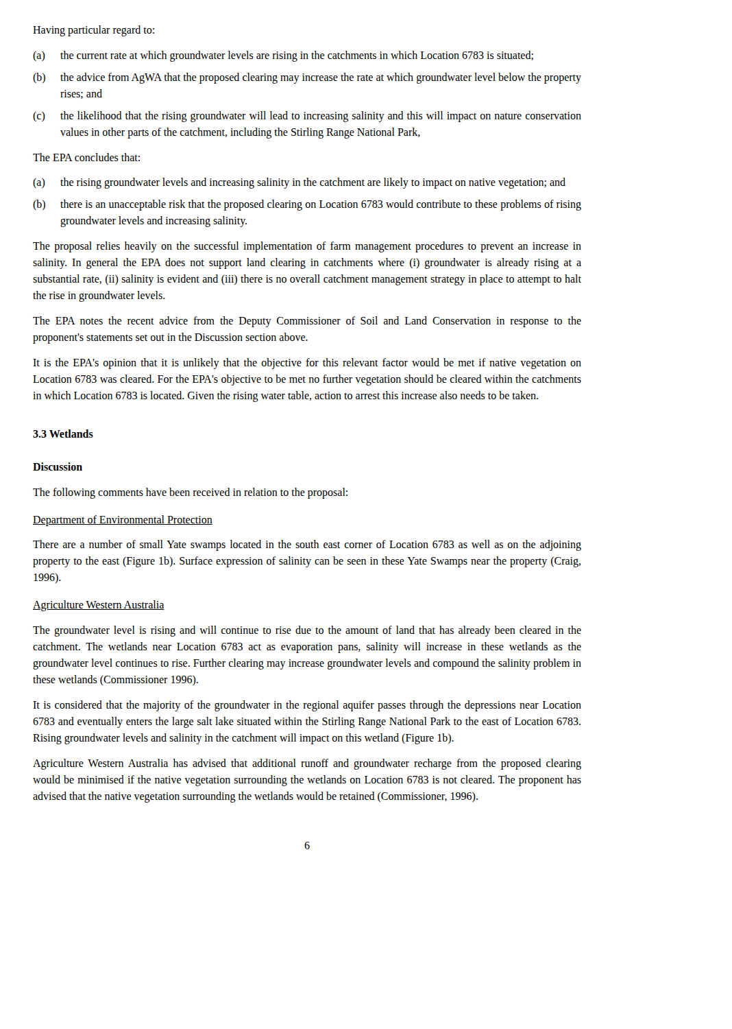Having particular regard to:
(a)
the current rate at which groundwater levels are rising in the catchments in which Location 6783 is situated;
(b)
the advice from AgWA that the proposed clearing may increase the rate at which groundwater level below the property rises; and
(c)
the likelihood that the rising groundwater will lead to increasing salinity and this will impact on nature conservation values in other parts of the catchment, including the Stirling Range National Park,
The EPA concludes that:
(a)
the rising groundwater levels and increasing salinity in the catchment are likely to impact on native vegetation; and
(b)
there is an unacceptable risk that the proposed clearing on Location 6783 would contribute to these problems of rising groundwater levels and increasing salinity.
The proposal relies heavily on the successful implementation of farm management procedures to prevent an increase in salinity. In general the EPA does not support land clearing in catchments where (i) groundwater is already rising at a substantial rate, (ii) salinity is evident and (iii) there is no overall catchment management strategy in place to attempt to halt the rise in groundwater levels.
The EPA notes the recent advice from the Deputy Commissioner of Soil and Land Conservation in response to the proponent's statements set out in the Discussion section above.
It is the EPA's opinion that it is unlikely that the objective for this relevant factor would be met if native vegetation on Location 6783 was cleared. For the EPA's objective to be met no further vegetation should be cleared within the catchments in which Location 6783 is located. Given the rising water table, action to arrest this increase also needs to be taken.
3.3 Wetlands
Discussion
The following comments have been received in relation to the proposal:
Department of Environmental Protection
There are a number of small Yate swamps located in the south east corner of Location 6783 as well as on the adjoining property to the east (Figure 1b). Surface expression of salinity can be seen in these Yate Swamps near the property (Craig, 1996).
Agriculture Western Australia
The groundwater level is rising and will continue to rise due to the amount of land that has already been cleared in the catchment. The wetlands near Location 6783 act as evaporation pans, salinity will increase in these wetlands as the groundwater level continues to rise. Further clearing may increase groundwater levels and compound the salinity problem in these wetlands (Commissioner 1996).
It is considered that the majority of the groundwater in the regional aquifer passes through the depressions near Location 6783 and eventually enters the large salt lake situated within the Stirling Range National Park to the east of Location 6783. Rising groundwater levels and salinity in the catchment will impact on this wetland (Figure 1b).
Agriculture Western Australia has advised that additional runoff and groundwater recharge from the proposed clearing would be minimised if the native vegetation surrounding the wetlands on Location 6783 is not cleared. The proponent has advised that the native vegetation surrounding the wetlands would be retained (Commissioner, 1996).
6